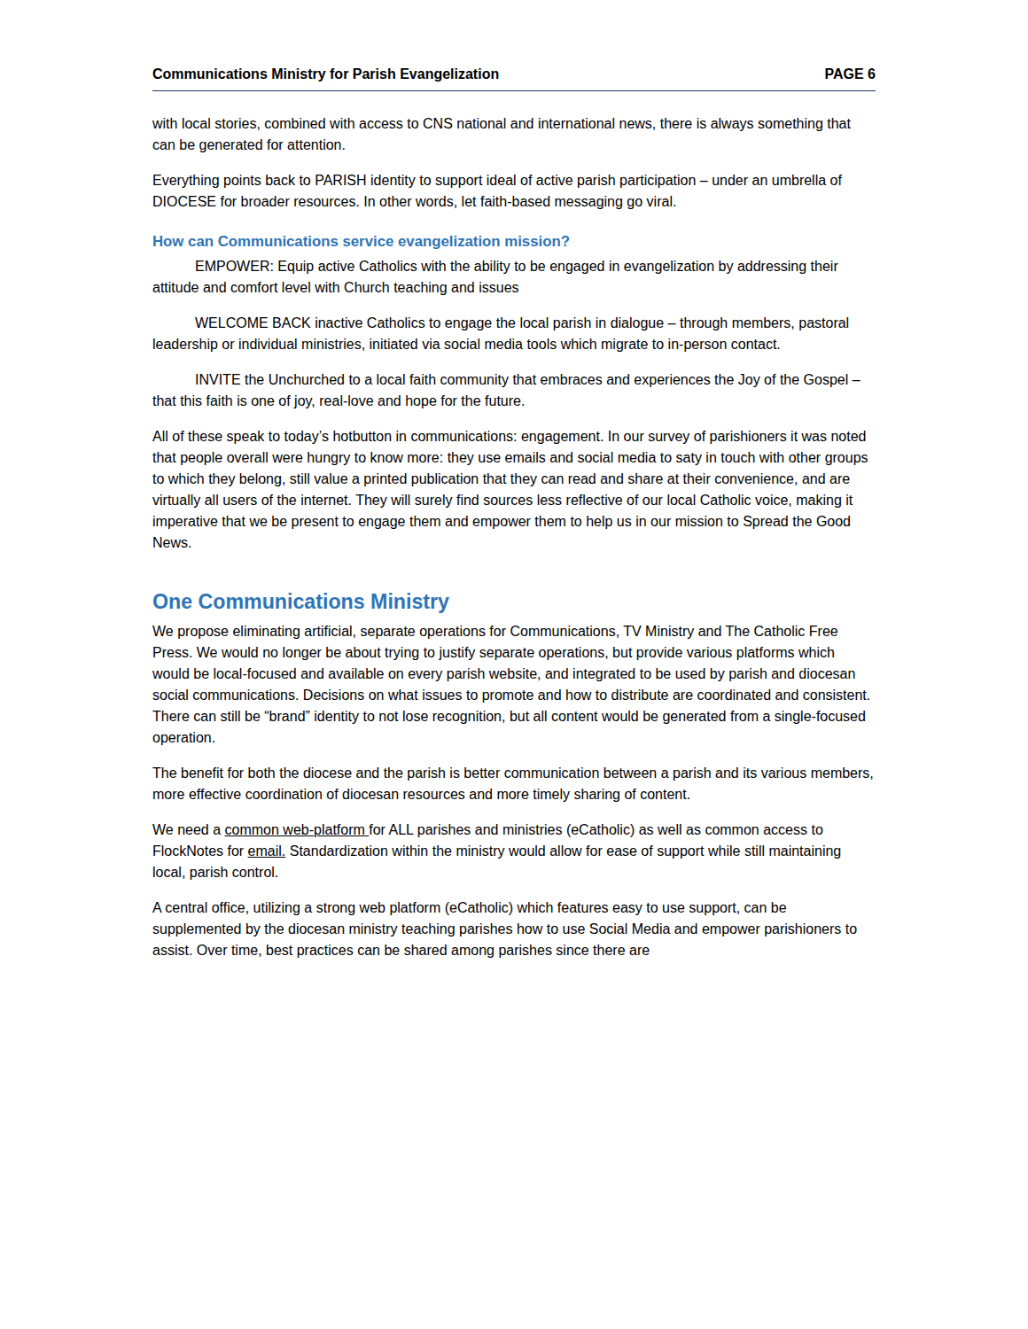Communications Ministry for Parish Evangelization PAGE 6
with local stories, combined with access to CNS national and international news, there is always something that can be generated for attention.
Everything points back to PARISH identity to support ideal of active parish participation – under an umbrella of DIOCESE for broader resources. In other words, let faith-based messaging go viral.
How can Communications service evangelization mission?
EMPOWER: Equip active Catholics with the ability to be engaged in evangelization by addressing their attitude and comfort level with Church teaching and issues
WELCOME BACK inactive Catholics to engage the local parish in dialogue – through members, pastoral leadership or individual ministries, initiated via social media tools which migrate to in-person contact.
INVITE the Unchurched to a local faith community that embraces and experiences the Joy of the Gospel – that this faith is one of joy, real-love and hope for the future.
All of these speak to today’s hotbutton in communications: engagement. In our survey of parishioners it was noted that people overall were hungry to know more: they use emails and social media to saty in touch with other groups to which they belong, still value a printed publication that they can read and share at their convenience, and are virtually all users of the internet. They will surely find sources less reflective of our local Catholic voice, making it imperative that we be present to engage them and empower them to help us in our mission to Spread the Good News.
One Communications Ministry
We propose eliminating artificial, separate operations for Communications, TV Ministry and The Catholic Free Press. We would no longer be about trying to justify separate operations, but provide various platforms which would be local-focused and available on every parish website, and integrated to be used by parish and diocesan social communications. Decisions on what issues to promote and how to distribute are coordinated and consistent. There can still be “brand” identity to not lose recognition, but all content would be generated from a single-focused operation.
The benefit for both the diocese and the parish is better communication between a parish and its various members, more effective coordination of diocesan resources and more timely sharing of content.
We need a common web-platform for ALL parishes and ministries (eCatholic) as well as common access to FlockNotes for email. Standardization within the ministry would allow for ease of support while still maintaining local, parish control.
A central office, utilizing a strong web platform (eCatholic) which features easy to use support, can be supplemented by the diocesan ministry teaching parishes how to use Social Media and empower parishioners to assist. Over time, best practices can be shared among parishes since there are